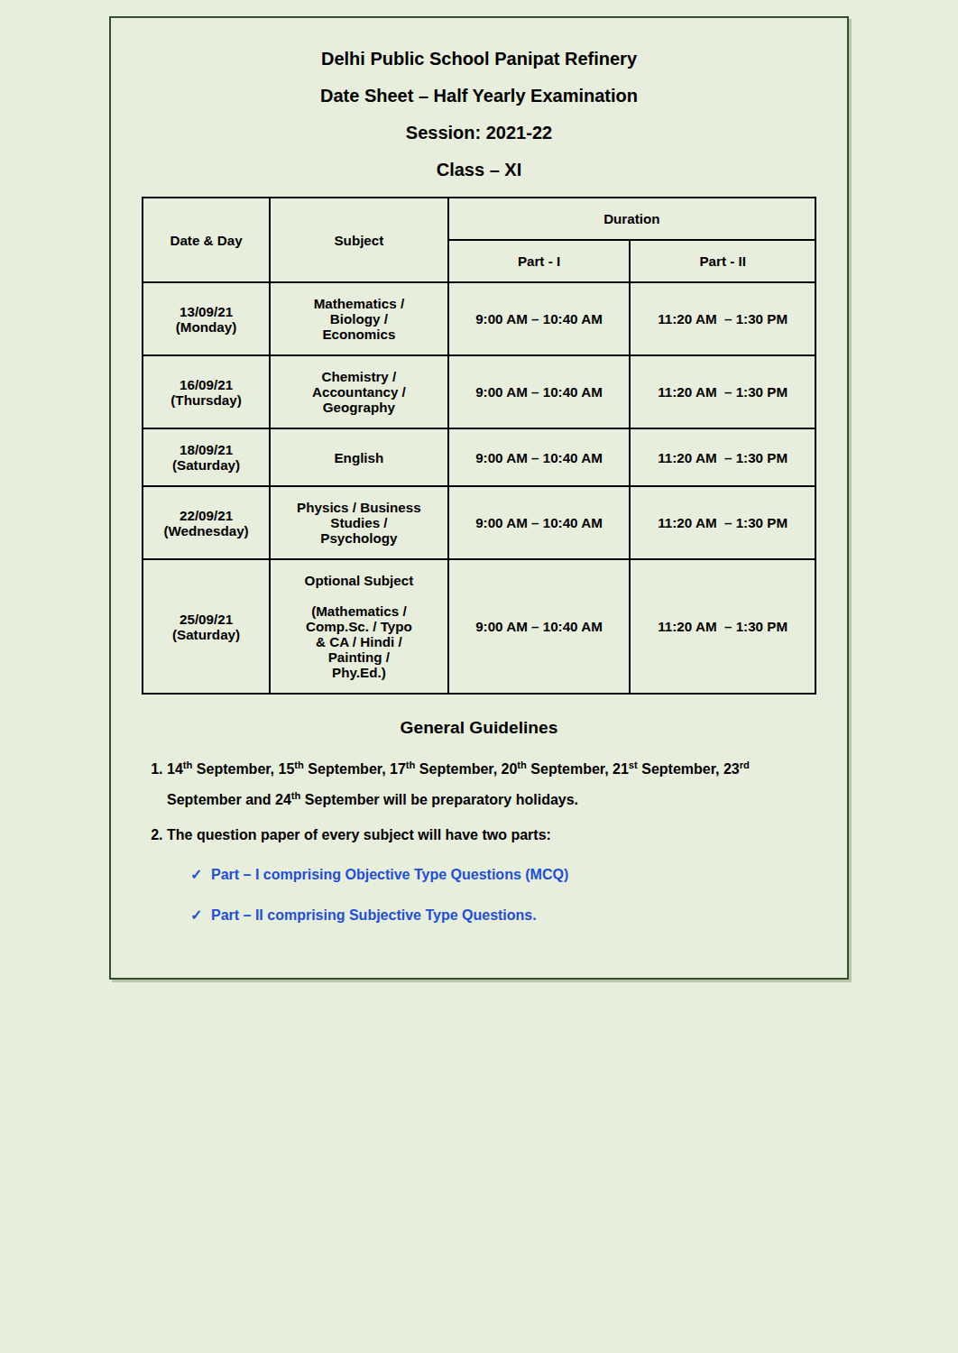Delhi Public School Panipat Refinery
Date Sheet – Half Yearly Examination
Session: 2021-22
Class – XI
| Date & Day | Subject | Duration |
| --- | --- | --- |
| Part - I | Part - II |
| 13/09/21 (Monday) | Mathematics / Biology / Economics | 9:00 AM – 10:40 AM | 11:20 AM – 1:30 PM |
| 16/09/21 (Thursday) | Chemistry / Accountancy / Geography | 9:00 AM – 10:40 AM | 11:20 AM – 1:30 PM |
| 18/09/21 (Saturday) | English | 9:00 AM – 10:40 AM | 11:20 AM – 1:30 PM |
| 22/09/21 (Wednesday) | Physics / Business Studies / Psychology | 9:00 AM – 10:40 AM | 11:20 AM – 1:30 PM |
| 25/09/21 (Saturday) | Optional Subject (Mathematics / Comp.Sc. / Typo & CA / Hindi / Painting / Phy.Ed.) | 9:00 AM – 10:40 AM | 11:20 AM – 1:30 PM |
General Guidelines
14th September, 15th September, 17th September, 20th September, 21st September, 23rd September and 24th September will be preparatory holidays.
The question paper of every subject will have two parts:
Part – I comprising Objective Type Questions (MCQ)
Part – II comprising Subjective Type Questions.